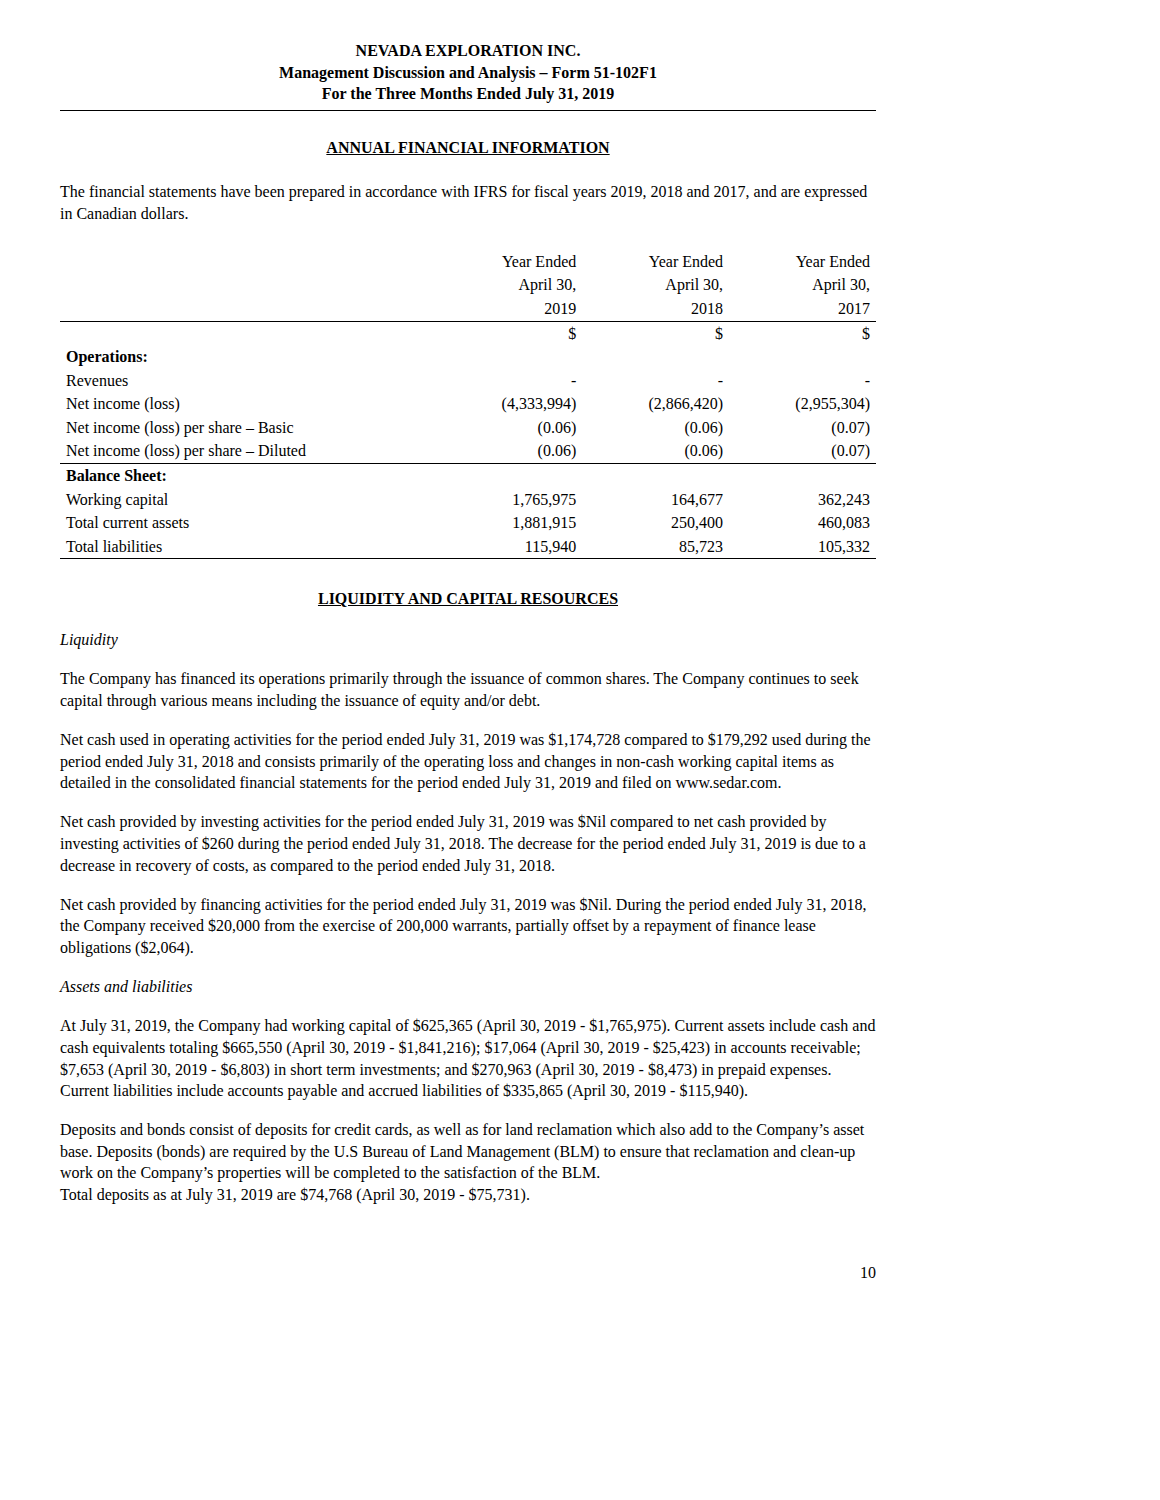NEVADA EXPLORATION INC. Management Discussion and Analysis – Form 51-102F1 For the Three Months Ended July 31, 2019
ANNUAL FINANCIAL INFORMATION
The financial statements have been prepared in accordance with IFRS for fiscal years 2019, 2018 and 2017, and are expressed in Canadian dollars.
| | Year Ended | Year Ended | Year Ended |
| --- | --- | --- | --- |
| | April 30, | April 30, | April 30, |
| | 2019 | 2018 | 2017 |
| | $ | $ | $ |
| Operations: | | | |
| Revenues | - | - | - |
| Net income (loss) | (4,333,994) | (2,866,420) | (2,955,304) |
| Net income (loss) per share – Basic | (0.06) | (0.06) | (0.07) |
| Net income (loss) per share – Diluted | (0.06) | (0.06) | (0.07) |
| Balance Sheet: | | | |
| Working capital | 1,765,975 | 164,677 | 362,243 |
| Total current assets | 1,881,915 | 250,400 | 460,083 |
| Total liabilities | 115,940 | 85,723 | 105,332 |
LIQUIDITY AND CAPITAL RESOURCES
Liquidity
The Company has financed its operations primarily through the issuance of common shares. The Company continues to seek capital through various means including the issuance of equity and/or debt.
Net cash used in operating activities for the period ended July 31, 2019 was $1,174,728 compared to $179,292 used during the period ended July 31, 2018 and consists primarily of the operating loss and changes in non-cash working capital items as detailed in the consolidated financial statements for the period ended July 31, 2019 and filed on www.sedar.com.
Net cash provided by investing activities for the period ended July 31, 2019 was $Nil compared to net cash provided by investing activities of $260 during the period ended July 31, 2018. The decrease for the period ended July 31, 2019 is due to a decrease in recovery of costs, as compared to the period ended July 31, 2018.
Net cash provided by financing activities for the period ended July 31, 2019 was $Nil. During the period ended July 31, 2018, the Company received $20,000 from the exercise of 200,000 warrants, partially offset by a repayment of finance lease obligations ($2,064).
Assets and liabilities
At July 31, 2019, the Company had working capital of $625,365 (April 30, 2019 - $1,765,975). Current assets include cash and cash equivalents totaling $665,550 (April 30, 2019 - $1,841,216); $17,064 (April 30, 2019 - $25,423) in accounts receivable; $7,653 (April 30, 2019 - $6,803) in short term investments; and $270,963 (April 30, 2019 - $8,473) in prepaid expenses. Current liabilities include accounts payable and accrued liabilities of $335,865 (April 30, 2019 - $115,940).
Deposits and bonds consist of deposits for credit cards, as well as for land reclamation which also add to the Company’s asset base. Deposits (bonds) are required by the U.S Bureau of Land Management (BLM) to ensure that reclamation and clean-up work on the Company’s properties will be completed to the satisfaction of the BLM.
Total deposits as at July 31, 2019 are $74,768 (April 30, 2019 - $75,731).
10